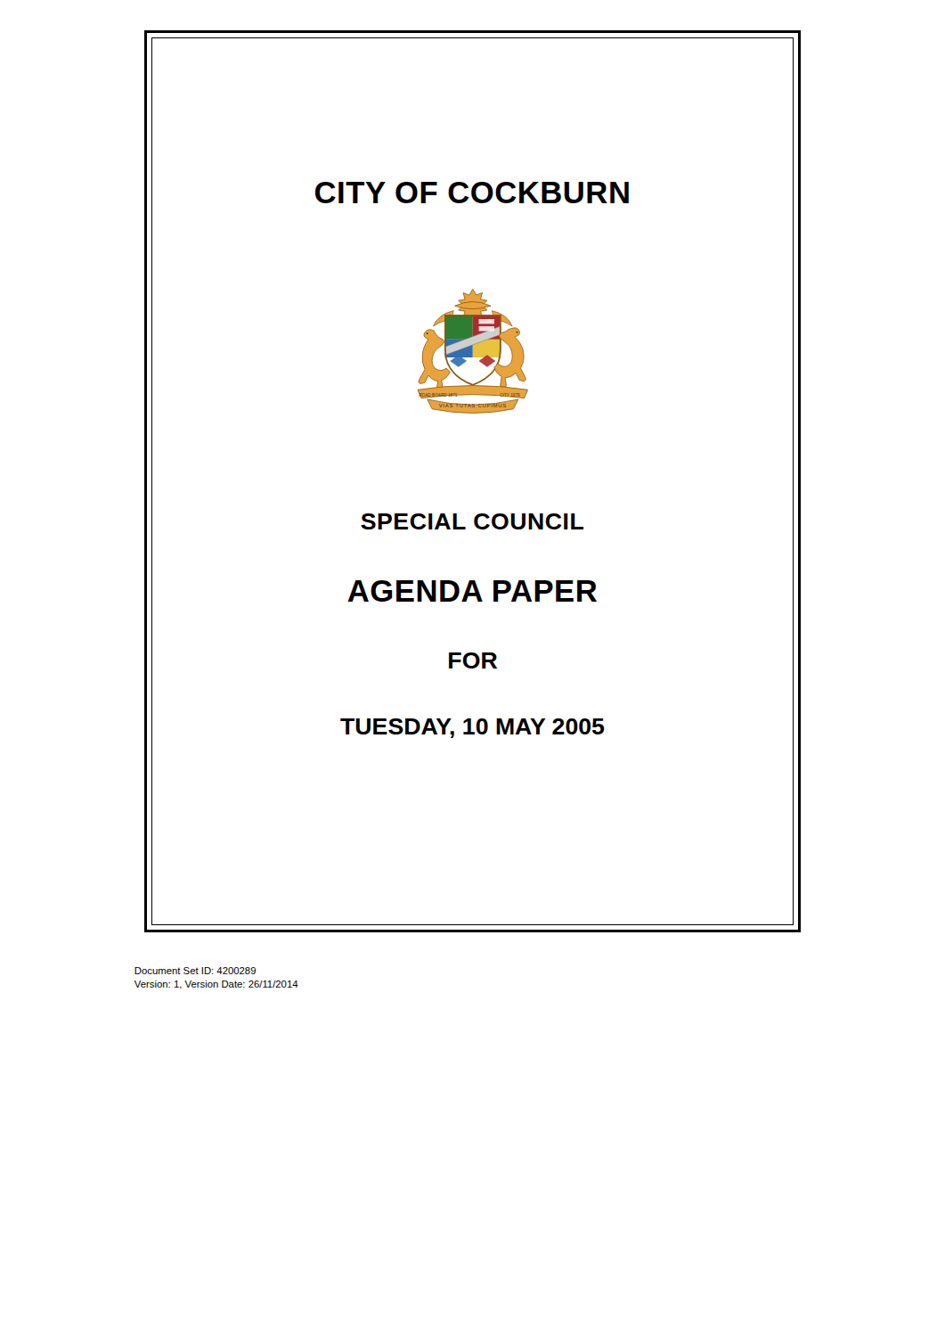CITY OF COCKBURN
ROAD BOARD 1871 CITY 1979 VIAS TUTAS CUPIMUS
SPECIAL COUNCIL
AGENDA PAPER
FOR
TUESDAY, 10 MAY 2005
Document Set ID: 4200289
Version: 1, Version Date: 26/11/2014